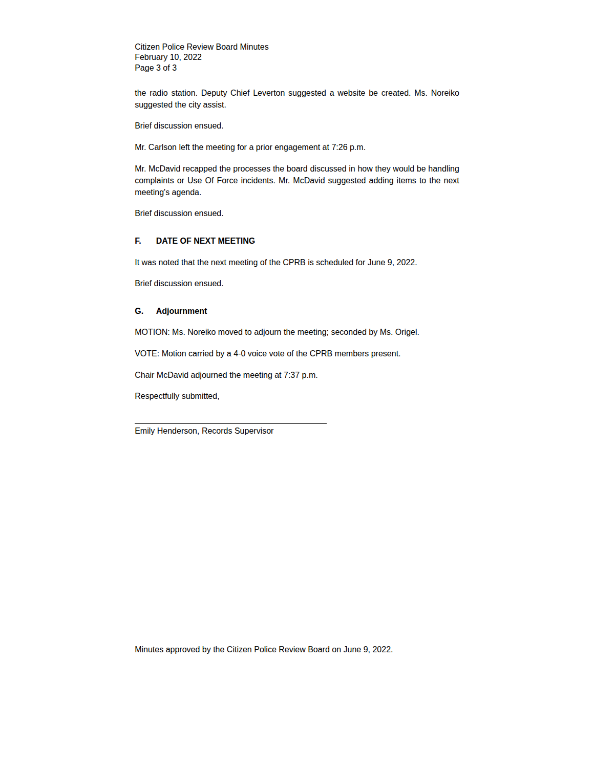Citizen Police Review Board Minutes
February 10, 2022
Page 3 of 3
the radio station. Deputy Chief Leverton suggested a website be created. Ms. Noreiko suggested the city assist.
Brief discussion ensued.
Mr. Carlson left the meeting for a prior engagement at 7:26 p.m.
Mr. McDavid recapped the processes the board discussed in how they would be handling complaints or Use Of Force incidents. Mr. McDavid suggested adding items to the next meeting's agenda.
Brief discussion ensued.
F. DATE OF NEXT MEETING
It was noted that the next meeting of the CPRB is scheduled for June 9, 2022.
Brief discussion ensued.
G. Adjournment
MOTION: Ms. Noreiko moved to adjourn the meeting; seconded by Ms. Origel.
VOTE: Motion carried by a 4-0 voice vote of the CPRB members present.
Chair McDavid adjourned the meeting at 7:37 p.m.
Respectfully submitted,
Emily Henderson, Records Supervisor
Minutes approved by the Citizen Police Review Board on June 9, 2022.